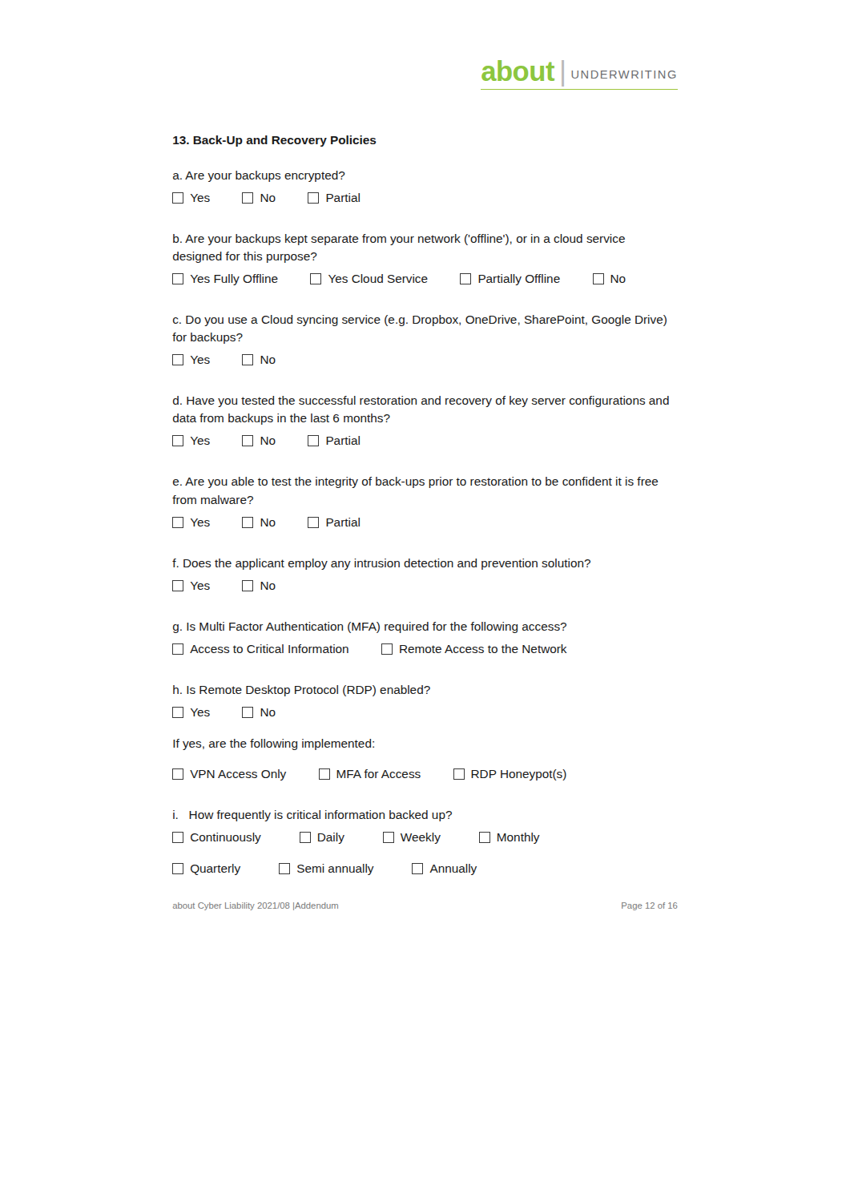about|UNDERWRITING
13. Back-Up and Recovery Policies
a. Are your backups encrypted?
Yes No Partial
b. Are your backups kept separate from your network ('offline'), or in a cloud service designed for this purpose?
Yes Fully Offline Yes Cloud Service Partially Offline No
c. Do you use a Cloud syncing service (e.g. Dropbox, OneDrive, SharePoint, Google Drive) for backups?
Yes No
d. Have you tested the successful restoration and recovery of key server configurations and data from backups in the last 6 months?
Yes No Partial
e. Are you able to test the integrity of back-ups prior to restoration to be confident it is free from malware?
Yes No Partial
f. Does the applicant employ any intrusion detection and prevention solution?
Yes No
g. Is Multi Factor Authentication (MFA) required for the following access?
Access to Critical Information Remote Access to the Network
h. Is Remote Desktop Protocol (RDP) enabled?
Yes No
If yes, are the following implemented:
VPN Access Only MFA for Access RDP Honeypot(s)
i. How frequently is critical information backed up?
Continuously Daily Weekly Monthly
Quarterly Semi annually Annually
about Cyber Liability 2021/08 |Addendum Page 12 of 16